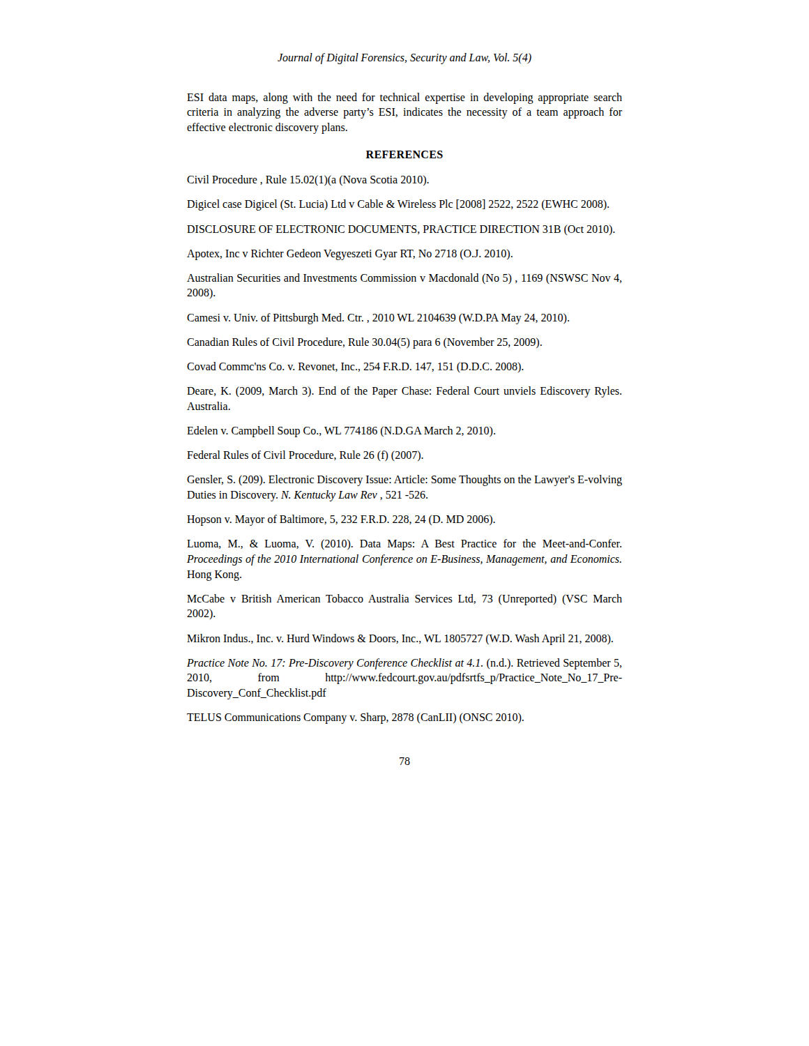Journal of Digital Forensics, Security and Law, Vol. 5(4)
ESI data maps, along with the need for technical expertise in developing appropriate search criteria in analyzing the adverse party’s ESI, indicates the necessity of a team approach for effective electronic discovery plans.
REFERENCES
Civil Procedure , Rule 15.02(1)(a (Nova Scotia 2010).
Digicel case Digicel (St. Lucia) Ltd v Cable & Wireless Plc [2008] 2522, 2522 (EWHC 2008).
DISCLOSURE OF ELECTRONIC DOCUMENTS, PRACTICE DIRECTION 31B (Oct 2010).
Apotex, Inc v Richter Gedeon Vegyeszeti Gyar RT, No 2718 (O.J. 2010).
Australian Securities and Investments Commission v Macdonald (No 5) , 1169 (NSWSC Nov 4, 2008).
Camesi v. Univ. of Pittsburgh Med. Ctr. , 2010 WL 2104639 (W.D.PA May 24, 2010).
Canadian Rules of Civil Procedure, Rule 30.04(5) para 6 (November 25, 2009).
Covad Commc'ns Co. v. Revonet, Inc., 254 F.R.D. 147, 151 (D.D.C. 2008).
Deare, K. (2009, March 3). End of the Paper Chase: Federal Court unviels Ediscovery Ryles. Australia.
Edelen v. Campbell Soup Co., WL 774186 (N.D.GA March 2, 2010).
Federal Rules of Civil Procedure, Rule 26 (f) (2007).
Gensler, S. (209). Electronic Discovery Issue: Article: Some Thoughts on the Lawyer's E-volving Duties in Discovery. N. Kentucky Law Rev , 521 -526.
Hopson v. Mayor of Baltimore, 5, 232 F.R.D. 228, 24 (D. MD 2006).
Luoma, M., & Luoma, V. (2010). Data Maps: A Best Practice for the Meet-and-Confer. Proceedings of the 2010 International Conference on E-Business, Management, and Economics. Hong Kong.
McCabe v British American Tobacco Australia Services Ltd, 73 (Unreported) (VSC March 2002).
Mikron Indus., Inc. v. Hurd Windows & Doors, Inc., WL 1805727 (W.D. Wash April 21, 2008).
Practice Note No. 17: Pre-Discovery Conference Checklist at 4.1. (n.d.). Retrieved September 5, 2010, from http://www.fedcourt.gov.au/pdfsrtfs_p/Practice_Note_No_17_Pre-Discovery_Conf_Checklist.pdf
TELUS Communications Company v. Sharp, 2878 (CanLII) (ONSC 2010).
78